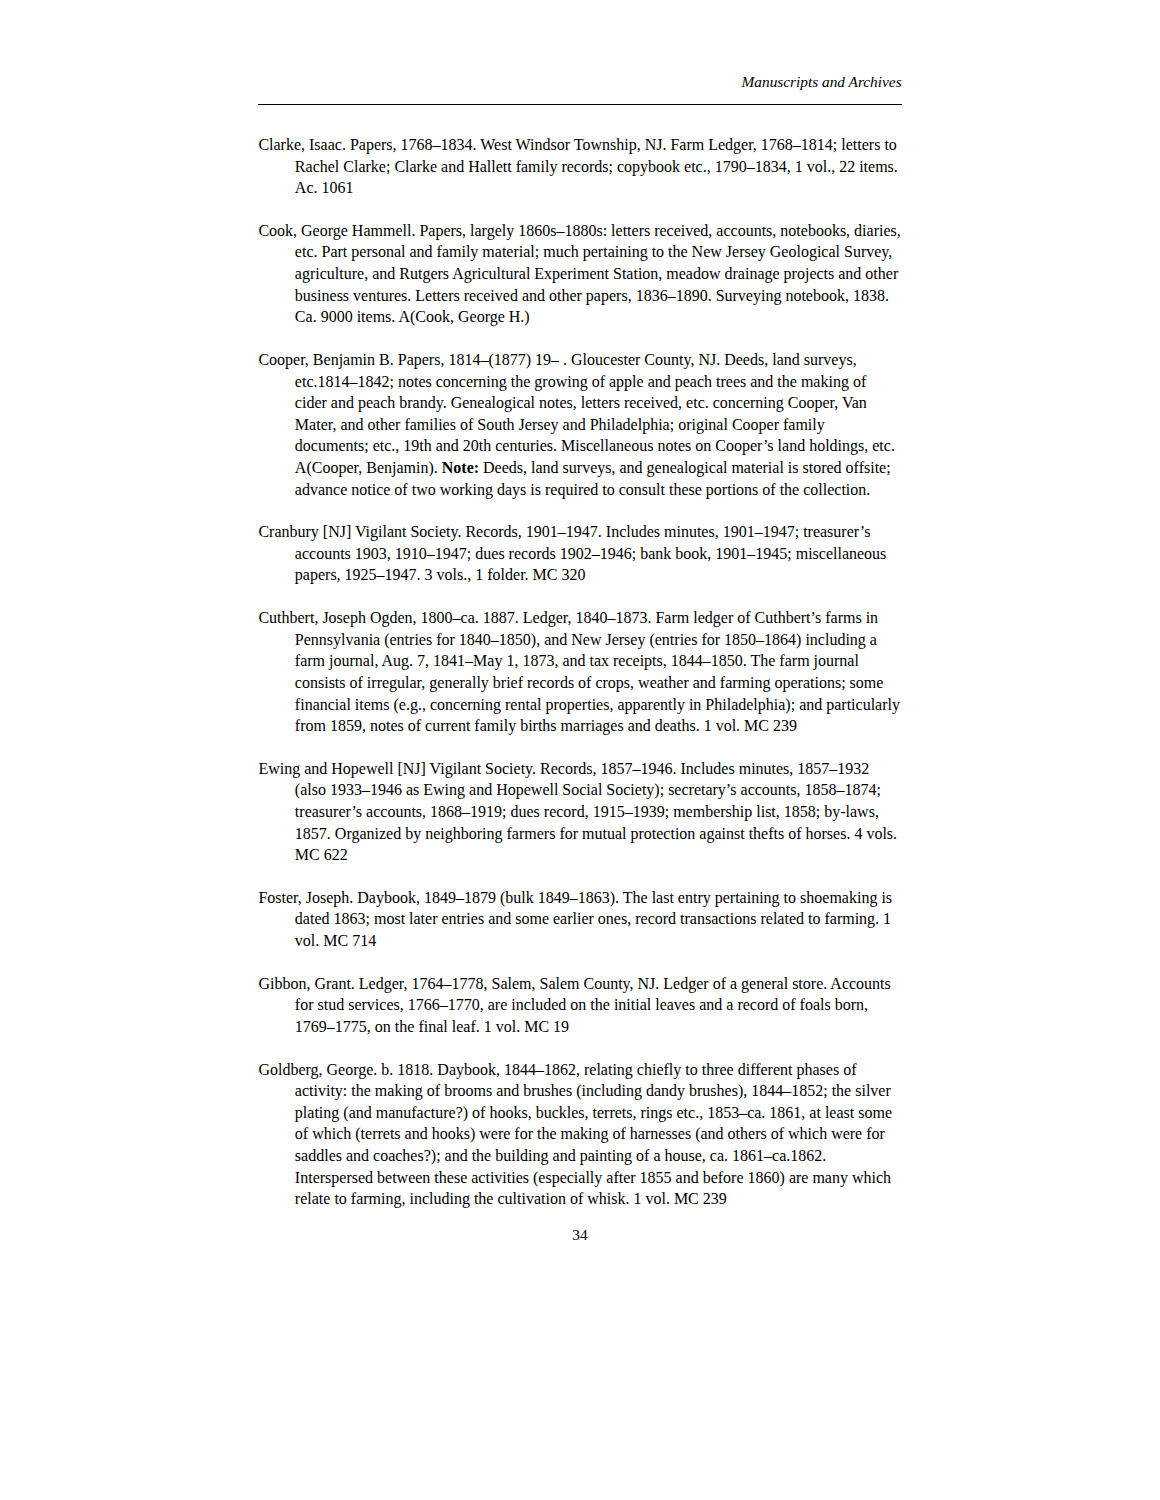Manuscripts and Archives
Clarke, Isaac. Papers, 1768–1834. West Windsor Township, NJ. Farm Ledger, 1768–1814; letters to Rachel Clarke; Clarke and Hallett family records; copybook etc., 1790–1834, 1 vol., 22 items. Ac. 1061
Cook, George Hammell. Papers, largely 1860s–1880s: letters received, accounts, notebooks, diaries, etc. Part personal and family material; much pertaining to the New Jersey Geological Survey, agriculture, and Rutgers Agricultural Experiment Station, meadow drainage projects and other business ventures. Letters received and other papers, 1836–1890. Surveying notebook, 1838. Ca. 9000 items. A(Cook, George H.)
Cooper, Benjamin B. Papers, 1814–(1877) 19– . Gloucester County, NJ. Deeds, land surveys, etc.1814–1842; notes concerning the growing of apple and peach trees and the making of cider and peach brandy. Genealogical notes, letters received, etc. concerning Cooper, Van Mater, and other families of South Jersey and Philadelphia; original Cooper family documents; etc., 19th and 20th centuries. Miscellaneous notes on Cooper’s land holdings, etc. A(Cooper, Benjamin). Note: Deeds, land surveys, and genealogical material is stored offsite; advance notice of two working days is required to consult these portions of the collection.
Cranbury [NJ] Vigilant Society. Records, 1901–1947. Includes minutes, 1901–1947; treasurer’s accounts 1903, 1910–1947; dues records 1902–1946; bank book, 1901–1945; miscellaneous papers, 1925–1947. 3 vols., 1 folder. MC 320
Cuthbert, Joseph Ogden, 1800–ca. 1887. Ledger, 1840–1873. Farm ledger of Cuthbert’s farms in Pennsylvania (entries for 1840–1850), and New Jersey (entries for 1850–1864) including a farm journal, Aug. 7, 1841–May 1, 1873, and tax receipts, 1844–1850. The farm journal consists of irregular, generally brief records of crops, weather and farming operations; some financial items (e.g., concerning rental properties, apparently in Philadelphia); and particularly from 1859, notes of current family births marriages and deaths. 1 vol. MC 239
Ewing and Hopewell [NJ] Vigilant Society. Records, 1857–1946. Includes minutes, 1857–1932 (also 1933–1946 as Ewing and Hopewell Social Society); secretary’s accounts, 1858–1874; treasurer’s accounts, 1868–1919; dues record, 1915–1939; membership list, 1858; by-laws, 1857. Organized by neighboring farmers for mutual protection against thefts of horses. 4 vols. MC 622
Foster, Joseph. Daybook, 1849–1879 (bulk 1849–1863). The last entry pertaining to shoemaking is dated 1863; most later entries and some earlier ones, record transactions related to farming. 1 vol. MC 714
Gibbon, Grant. Ledger, 1764–1778, Salem, Salem County, NJ. Ledger of a general store. Accounts for stud services, 1766–1770, are included on the initial leaves and a record of foals born, 1769–1775, on the final leaf. 1 vol. MC 19
Goldberg, George. b. 1818. Daybook, 1844–1862, relating chiefly to three different phases of activity: the making of brooms and brushes (including dandy brushes), 1844–1852; the silver plating (and manufacture?) of hooks, buckles, terrets, rings etc., 1853–ca. 1861, at least some of which (terrets and hooks) were for the making of harnesses (and others of which were for saddles and coaches?); and the building and painting of a house, ca. 1861–ca.1862. Interspersed between these activities (especially after 1855 and before 1860) are many which relate to farming, including the cultivation of whisk. 1 vol. MC 239
34